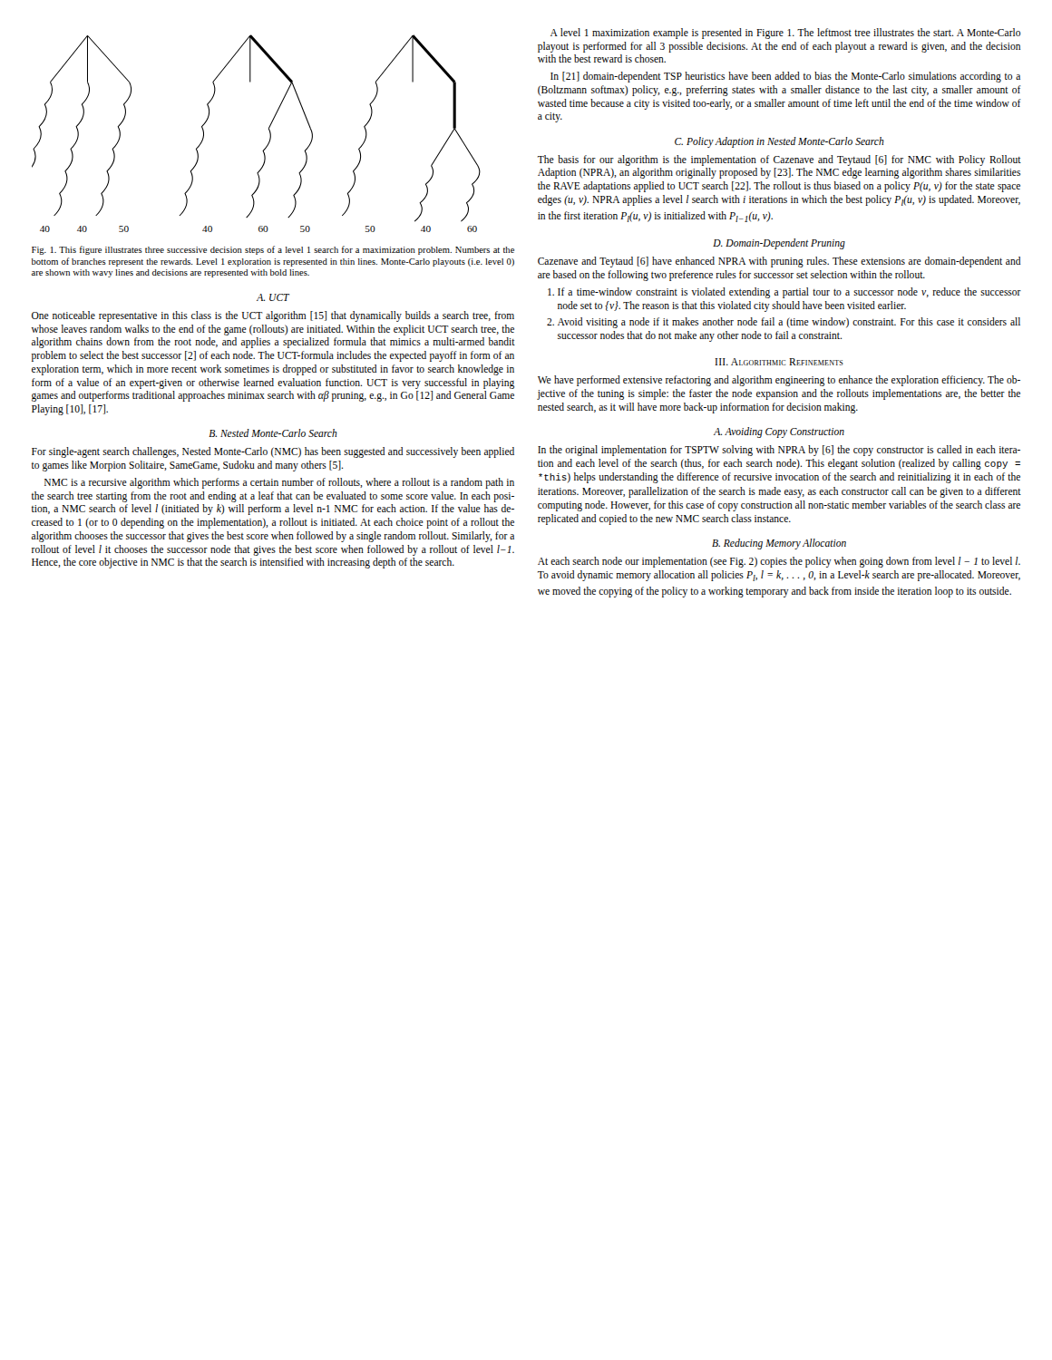40 40 50 40 60 50 50 40 60
Fig. 1. This figure illustrates three successive decision steps of a level 1 search for a maximization problem. Numbers at the bottom of branches represent the rewards. Level 1 exploration is represented in thin lines. Monte-Carlo playouts (i.e. level 0) are shown with wavy lines and decisions are represented with bold lines.
A. UCT
One noticeable representative in this class is the UCT algorithm [15] that dynamically builds a search tree, from whose leaves random walks to the end of the game (rollouts) are initiated. Within the explicit UCT search tree, the algorithm chains down from the root node, and applies a specialized formula that mimics a multi-armed bandit problem to select the best successor [2] of each node. The UCT-formula includes the expected payoff in form of an exploration term, which in more recent work sometimes is dropped or substituted in favor to search knowledge in form of a value of an expert-given or otherwise learned evaluation function. UCT is very successful in playing games and outperforms traditional approaches minimax search with αβ pruning, e.g., in Go [12] and General Game Playing [10], [17].
B. Nested Monte-Carlo Search
For single-agent search challenges, Nested Monte-Carlo (NMC) has been suggested and successively been applied to games like Morpion Solitaire, SameGame, Sudoku and many others [5].
NMC is a recursive algorithm which performs a certain number of rollouts, where a rollout is a random path in the search tree starting from the root and ending at a leaf that can be evaluated to some score value. In each position, a NMC search of level l (initiated by k) will perform a level n-1 NMC for each action. If the value has decreased to 1 (or to 0 depending on the implementation), a rollout is initiated. At each choice point of a rollout the algorithm chooses the successor that gives the best score when followed by a single random rollout. Similarly, for a rollout of level l it chooses the successor node that gives the best score when followed by a rollout of level l−1. Hence, the core objective in NMC is that the search is intensified with increasing depth of the search.
A level 1 maximization example is presented in Figure 1. The leftmost tree illustrates the start. A Monte-Carlo playout is performed for all 3 possible decisions. At the end of each playout a reward is given, and the decision with the best reward is chosen.
In [21] domain-dependent TSP heuristics have been added to bias the Monte-Carlo simulations according to a (Boltzmann softmax) policy, e.g., preferring states with a smaller distance to the last city, a smaller amount of wasted time because a city is visited too-early, or a smaller amount of time left until the end of the time window of a city.
C. Policy Adaption in Nested Monte-Carlo Search
The basis for our algorithm is the implementation of Cazenave and Teytaud [6] for NMC with Policy Rollout Adaption (NPRA), an algorithm originally proposed by [23]. The NMC edge learning algorithm shares similarities the RAVE adaptations applied to UCT search [22]. The rollout is thus biased on a policy P(u, v) for the state space edges (u, v). NPRA applies a level l search with i iterations in which the best policy Pl(u, v) is updated. Moreover, in the first iteration Pl(u, v) is initialized with Pl−1(u, v).
D. Domain-Dependent Pruning
Cazenave and Teytaud [6] have enhanced NPRA with pruning rules. These extensions are domain-dependent and are based on the following two preference rules for successor set selection within the rollout.
If a time-window constraint is violated extending a partial tour to a successor node v, reduce the successor node set to {v}. The reason is that this violated city should have been visited earlier.
Avoid visiting a node if it makes another node fail a (time window) constraint. For this case it considers all successor nodes that do not make any other node to fail a constraint.
III. Algorithmic Refinements
We have performed extensive refactoring and algorithm engineering to enhance the exploration efficiency. The objective of the tuning is simple: the faster the node expansion and the rollouts implementations are, the better the nested search, as it will have more back-up information for decision making.
A. Avoiding Copy Construction
In the original implementation for TSPTW solving with NPRA by [6] the copy constructor is called in each iteration and each level of the search (thus, for each search node). This elegant solution (realized by calling copy = *this) helps understanding the difference of recursive invocation of the search and reinitializing it in each of the iterations. Moreover, parallelization of the search is made easy, as each constructor call can be given to a different computing node. However, for this case of copy construction all non-static member variables of the search class are replicated and copied to the new NMC search class instance.
B. Reducing Memory Allocation
At each search node our implementation (see Fig. 2) copies the policy when going down from level l − 1 to level l. To avoid dynamic memory allocation all policies Pl, l = k, . . . , 0, in a Level-k search are pre-allocated. Moreover, we moved the copying of the policy to a working temporary and back from inside the iteration loop to its outside.